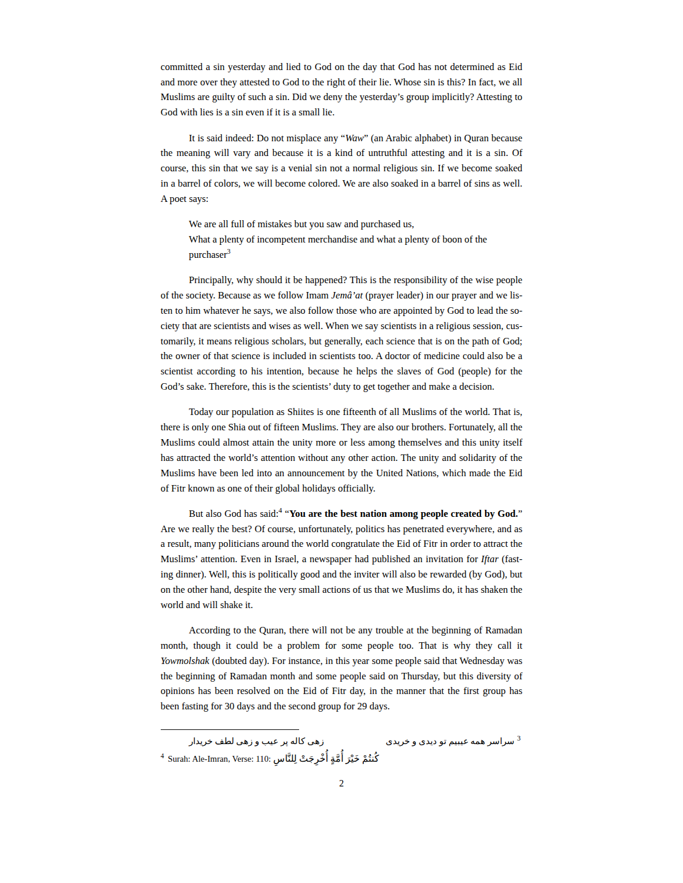committed a sin yesterday and lied to God on the day that God has not determined as Eid and more over they attested to God to the right of their lie. Whose sin is this? In fact, we all Muslims are guilty of such a sin. Did we deny the yesterday’s group implicitly? Attesting to God with lies is a sin even if it is a small lie.
It is said indeed: Do not misplace any “Waw” (an Arabic alphabet) in Quran because the meaning will vary and because it is a kind of untruthful attesting and it is a sin. Of course, this sin that we say is a venial sin not a normal religious sin. If we become soaked in a barrel of colors, we will become colored. We are also soaked in a barrel of sins as well. A poet says:
We are all full of mistakes but you saw and purchased us, What a plenty of incompetent merchandise and what a plenty of boon of the purchaser3
Principally, why should it be happened? This is the responsibility of the wise people of the society. Because as we follow Imam Jemâ’at (prayer leader) in our prayer and we listen to him whatever he says, we also follow those who are appointed by God to lead the society that are scientists and wises as well. When we say scientists in a religious session, customarily, it means religious scholars, but generally, each science that is on the path of God; the owner of that science is included in scientists too. A doctor of medicine could also be a scientist according to his intention, because he helps the slaves of God (people) for the God’s sake. Therefore, this is the scientists’ duty to get together and make a decision.
Today our population as Shiites is one fifteenth of all Muslims of the world. That is, there is only one Shia out of fifteen Muslims. They are also our brothers. Fortunately, all the Muslims could almost attain the unity more or less among themselves and this unity itself has attracted the world’s attention without any other action. The unity and solidarity of the Muslims have been led into an announcement by the United Nations, which made the Eid of Fitr known as one of their global holidays officially.
But also God has said:4 “You are the best nation among people created by God.” Are we really the best? Of course, unfortunately, politics has penetrated everywhere, and as a result, many politicians around the world congratulate the Eid of Fitr in order to attract the Muslims’ attention. Even in Israel, a newspaper had published an invitation for Iftar (fasting dinner). Well, this is politically good and the inviter will also be rewarded (by God), but on the other hand, despite the very small actions of us that we Muslims do, it has shaken the world and will shake it.
According to the Quran, there will not be any trouble at the beginning of Ramadan month, though it could be a problem for some people too. That is why they call it Yowmolshak (doubted day). For instance, in this year some people said that Wednesday was the beginning of Ramadan month and some people said on Thursday, but this diversity of opinions has been resolved on the Eid of Fitr day, in the manner that the first group has been fasting for 30 days and the second group for 29 days.
3 سراسر همه عیبیم تو دیدی و خریدی زهی کاله پر عیب و زهی لطف خریدار
4 Surah: Ale-Imran, Verse: 110: كُنتُمْ خَيْرَ أُمَّةٍ أُخْرِجَتْ لِلنَّاسِ
2